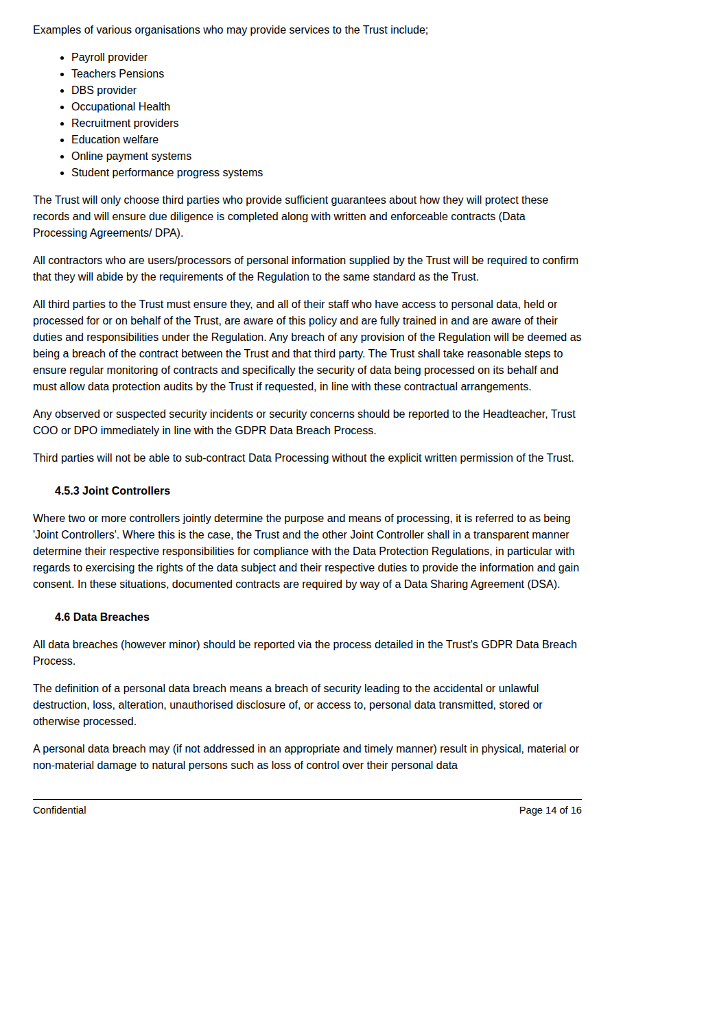Examples of various organisations who may provide services to the Trust include;
Payroll provider
Teachers Pensions
DBS provider
Occupational Health
Recruitment providers
Education welfare
Online payment systems
Student performance progress systems
The Trust will only choose third parties who provide sufficient guarantees about how they will protect these records and will ensure due diligence is completed along with written and enforceable contracts (Data Processing Agreements/ DPA).
All contractors who are users/processors of personal information supplied by the Trust will be required to confirm that they will abide by the requirements of the Regulation to the same standard as the Trust.
All third parties to the Trust must ensure they, and all of their staff who have access to personal data, held or processed for or on behalf of the Trust, are aware of this policy and are fully trained in and are aware of their duties and responsibilities under the Regulation. Any breach of any provision of the Regulation will be deemed as being a breach of the contract between the Trust and that third party. The Trust shall take reasonable steps to ensure regular monitoring of contracts and specifically the security of data being processed on its behalf and must allow data protection audits by the Trust if requested, in line with these contractual arrangements.
Any observed or suspected security incidents or security concerns should be reported to the Headteacher, Trust COO or DPO immediately in line with the GDPR Data Breach Process.
Third parties will not be able to sub-contract Data Processing without the explicit written permission of the Trust.
4.5.3 Joint Controllers
Where two or more controllers jointly determine the purpose and means of processing, it is referred to as being 'Joint Controllers'. Where this is the case, the Trust and the other Joint Controller shall in a transparent manner determine their respective responsibilities for compliance with the Data Protection Regulations, in particular with regards to exercising the rights of the data subject and their respective duties to provide the information and gain consent. In these situations, documented contracts are required by way of a Data Sharing Agreement (DSA).
4.6 Data Breaches
All data breaches (however minor) should be reported via the process detailed in the Trust's GDPR Data Breach Process.
The definition of a personal data breach means a breach of security leading to the accidental or unlawful destruction, loss, alteration, unauthorised disclosure of, or access to, personal data transmitted, stored or otherwise processed.
A personal data breach may (if not addressed in an appropriate and timely manner) result in physical, material or non-material damage to natural persons such as loss of control over their personal data
Confidential Page 14 of 16